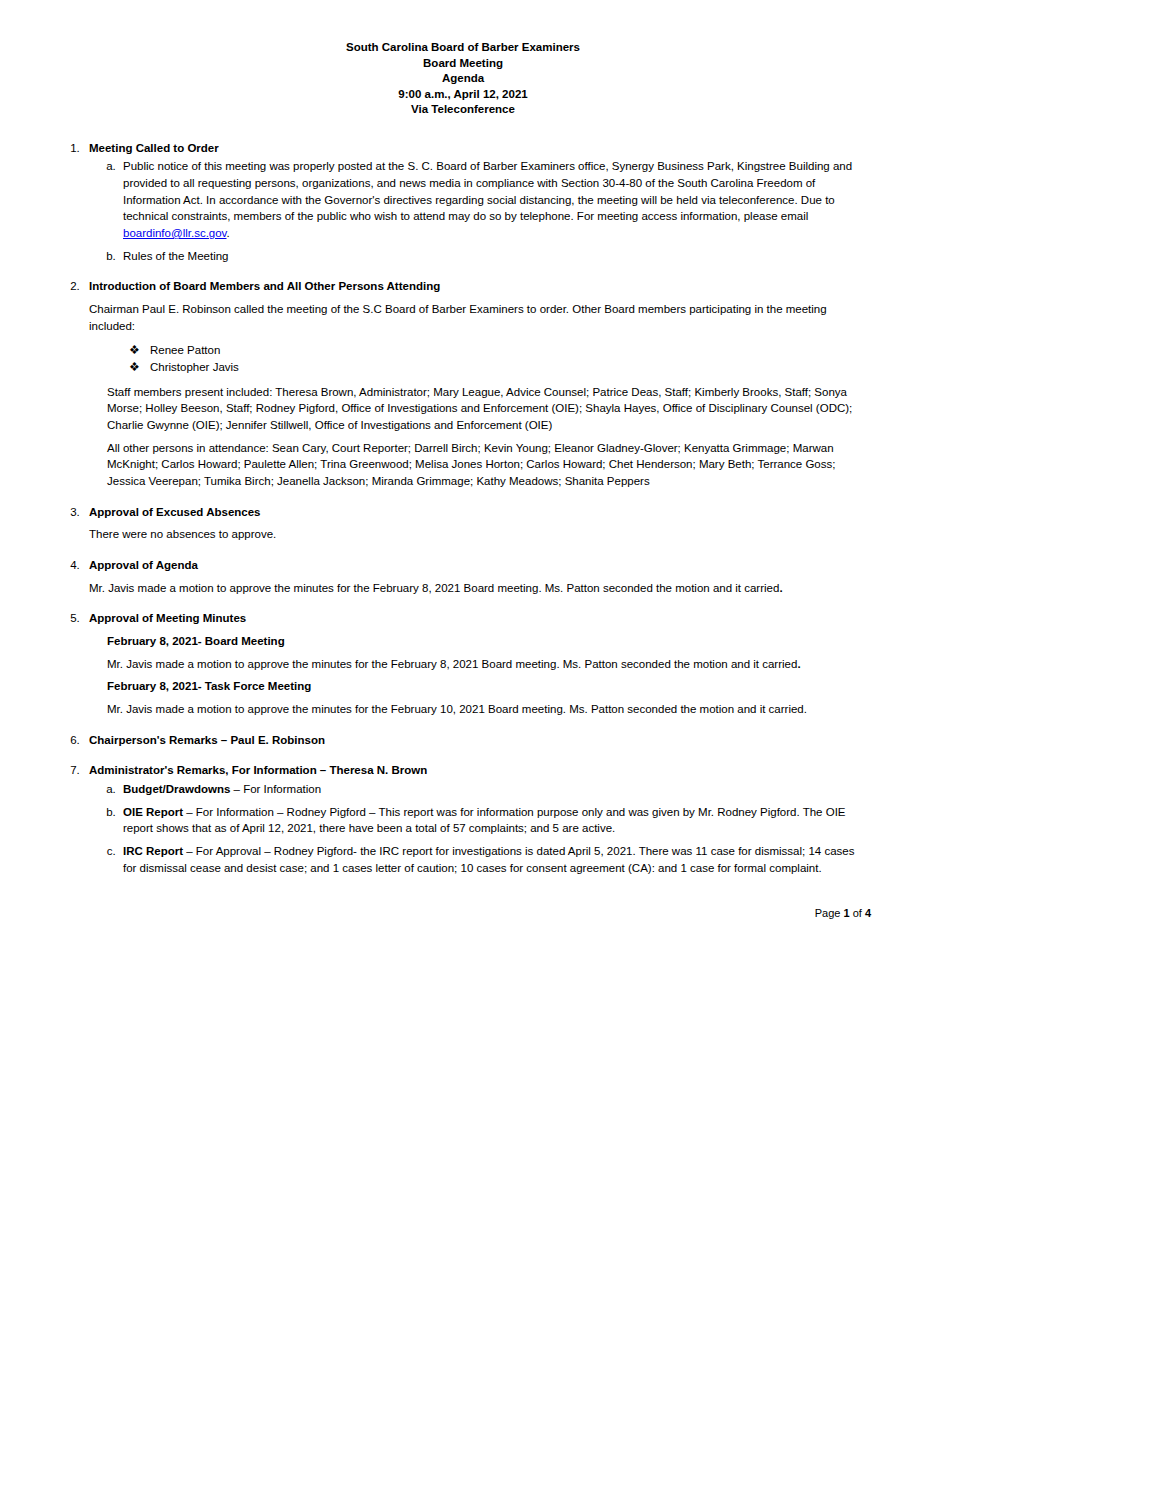South Carolina Board of Barber Examiners
Board Meeting
Agenda
9:00 a.m., April 12, 2021
Via Teleconference
Meeting Called to Order
Public notice of this meeting was properly posted at the S. C. Board of Barber Examiners office, Synergy Business Park, Kingstree Building and provided to all requesting persons, organizations, and news media in compliance with Section 30-4-80 of the South Carolina Freedom of Information Act. In accordance with the Governor's directives regarding social distancing, the meeting will be held via teleconference. Due to technical constraints, members of the public who wish to attend may do so by telephone. For meeting access information, please email boardinfo@llr.sc.gov.
Rules of the Meeting
Introduction of Board Members and All Other Persons Attending
Chairman Paul E. Robinson called the meeting of the S.C Board of Barber Examiners to order. Other Board members participating in the meeting included:
Renee Patton
Christopher Javis
Staff members present included: Theresa Brown, Administrator; Mary League, Advice Counsel; Patrice Deas, Staff; Kimberly Brooks, Staff; Sonya Morse; Holley Beeson, Staff; Rodney Pigford, Office of Investigations and Enforcement (OIE); Shayla Hayes, Office of Disciplinary Counsel (ODC); Charlie Gwynne (OIE); Jennifer Stillwell, Office of Investigations and Enforcement (OIE)
All other persons in attendance: Sean Cary, Court Reporter; Darrell Birch; Kevin Young; Eleanor Gladney-Glover; Kenyatta Grimmage; Marwan McKnight; Carlos Howard; Paulette Allen; Trina Greenwood; Melisa Jones Horton; Carlos Howard; Chet Henderson; Mary Beth; Terrance Goss; Jessica Veerepan; Tumika Birch; Jeanella Jackson; Miranda Grimmage; Kathy Meadows; Shanita Peppers
Approval of Excused Absences
There were no absences to approve.
Approval of Agenda
Mr. Javis made a motion to approve the minutes for the February 8, 2021 Board meeting. Ms. Patton seconded the motion and it carried.
Approval of Meeting Minutes
February 8, 2021- Board Meeting
Mr. Javis made a motion to approve the minutes for the February 8, 2021 Board meeting. Ms. Patton seconded the motion and it carried.
February 8, 2021- Task Force Meeting
Mr. Javis made a motion to approve the minutes for the February 10, 2021 Board meeting. Ms. Patton seconded the motion and it carried.
Chairperson's Remarks – Paul E. Robinson
Administrator's Remarks, For Information – Theresa N. Brown
Budget/Drawdowns – For Information
OIE Report – For Information – Rodney Pigford – This report was for information purpose only and was given by Mr. Rodney Pigford. The OIE report shows that as of April 12, 2021, there have been a total of 57 complaints; and 5 are active.
IRC Report – For Approval – Rodney Pigford- the IRC report for investigations is dated April 5, 2021. There was 11 case for dismissal; 14 cases for dismissal cease and desist case; and 1 cases letter of caution; 10 cases for consent agreement (CA): and 1 case for formal complaint.
Page 1 of 4